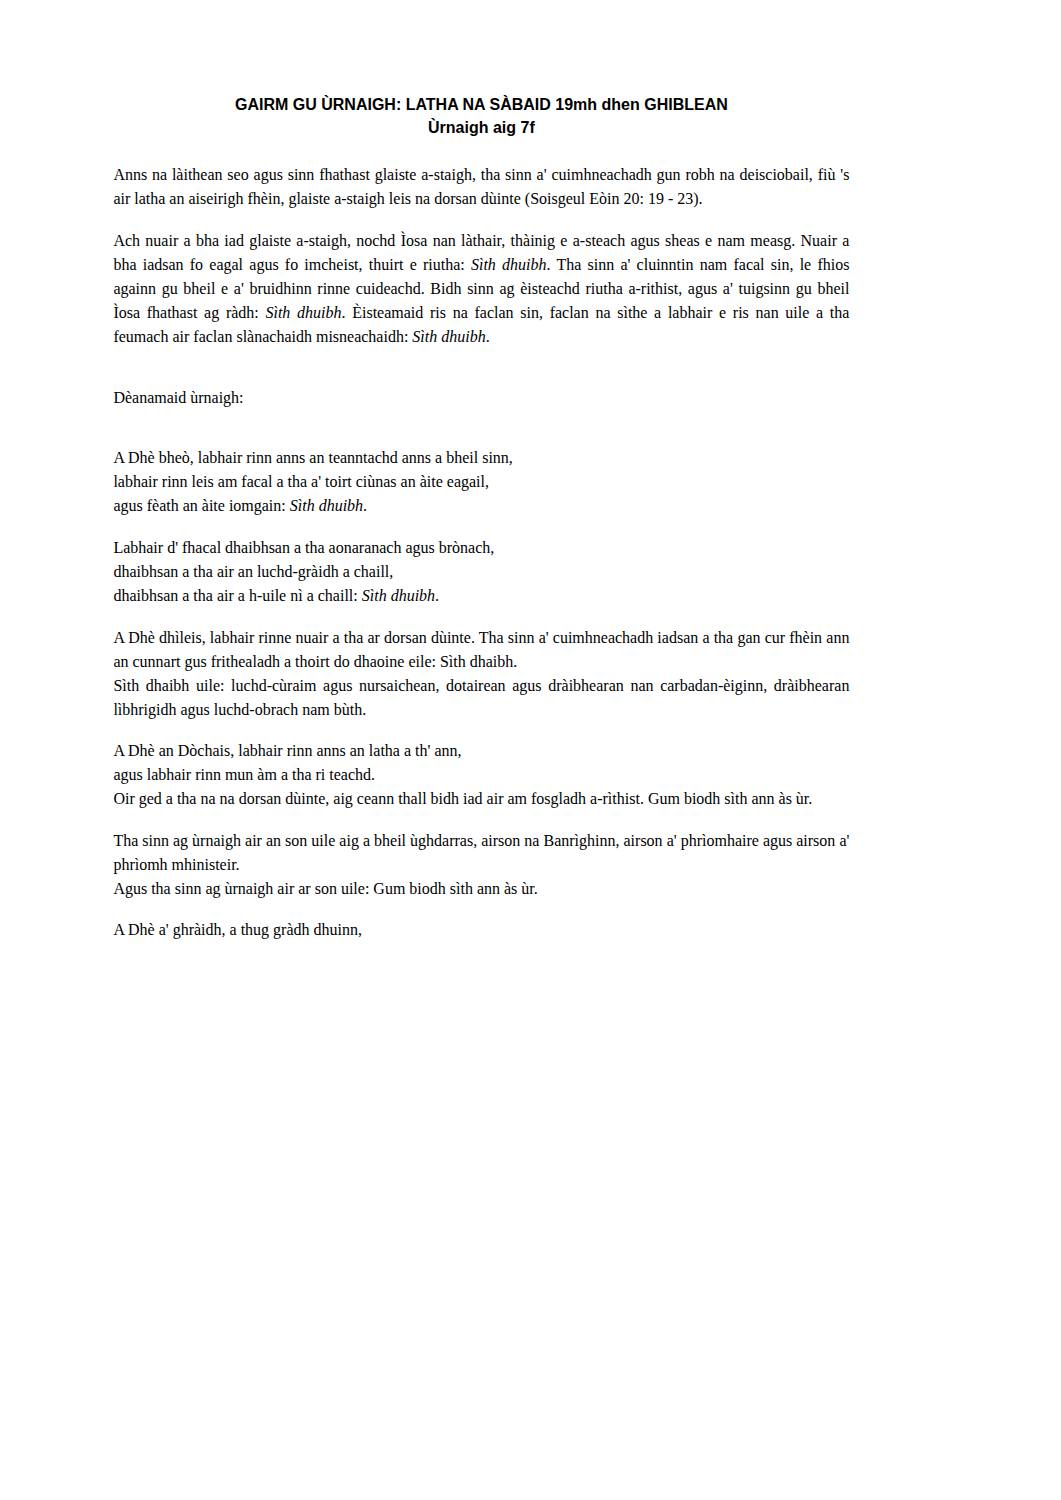GAIRM GU ÙRNAIGH: LATHA NA SÀBAID 19mh dhen GHIBLEAN
Ùrnaigh aig 7f
Anns na làithean seo agus sinn fhathast glaiste a-staigh, tha sinn a' cuimhneachadh gun robh na deisciobail, fiù 's air latha an aiseirigh fhèin, glaiste a-staigh leis na dorsan dùinte (Soisgeul Eòin 20: 19 - 23).
Ach nuair a bha iad glaiste a-staigh, nochd Ìosa nan làthair, thàinig e a-steach agus sheas e nam measg. Nuair a bha iadsan fo eagal agus fo imcheist, thuirt e riutha: Sìth dhuibh. Tha sinn a' cluinntin nam facal sin, le fhios againn gu bheil e a' bruidhinn rinne cuideachd. Bidh sinn ag èisteachd riutha a-rithist, agus a' tuigsinn gu bheil Ìosa fhathast ag ràdh: Sìth dhuibh. Èisteamaid ris na faclan sin, faclan na sìthe a labhair e ris nan uile a tha feumach air faclan slànachaidh misneachaidh: Sìth dhuibh.
Dèanamaid ùrnaigh:
A Dhè bheò, labhair rinn anns an teanntachd anns a bheil sinn,
labhair rinn leis am facal a tha a' toirt ciùnas an àite eagail,
agus fèath an àite iomgain: Sìth dhuibh.
Labhair d' fhacal dhaibhsan a tha aonaranach agus brònach,
dhaibhsan a tha air an luchd-gràidh a chaill,
dhaibhsan a tha air a h-uile nì a chaill: Sìth dhuibh.
A Dhè dhìleis, labhair rinne nuair a tha ar dorsan dùinte. Tha sinn a' cuimhneachadh iadsan a tha gan cur fhèin ann an cunnart gus frithealadh a thoirt do dhaoine eile: Sìth dhaibh.
Sìth dhaibh uile: luchd-cùraim agus nursaichean, dotairean agus dràibhearan nan carbadan-èiginn, dràibhearan lìbhrigidh agus luchd-obrach nam bùth.
A Dhè an Dòchais, labhair rinn anns an latha a th' ann,
agus labhair rinn mun àm a tha ri teachd.
Oir ged a tha na na dorsan dùinte, aig ceann thall bidh iad air am fosgladh a-rìthist. Gum biodh sìth ann às ùr.
Tha sinn ag ùrnaigh air an son uile aig a bheil ùghdarras, airson na Banrìghinn, airson a' phrìomhaire agus airson a' phrìomh mhinisteir.
Agus tha sinn ag ùrnaigh air ar son uile: Gum biodh sìth ann às ùr.
A Dhè a' ghràidh, a thug gràdh dhuinn,